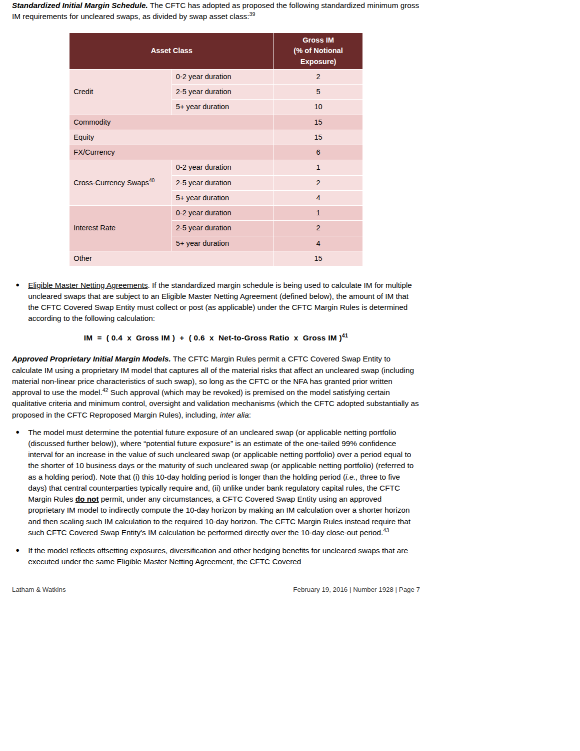Standardized Initial Margin Schedule. The CFTC has adopted as proposed the following standardized minimum gross IM requirements for uncleared swaps, as divided by swap asset class:39
| Asset Class | Gross IM (% of Notional Exposure) |
| --- | --- |
| Credit | 0-2 year duration | 2 |
| 2-5 year duration | 5 |
| 5+ year duration | 10 |
| Commodity | 15 |
| Equity | 15 |
| FX/Currency | 6 |
| Cross-Currency Swaps 40 | 0-2 year duration | 1 |
| 2-5 year duration | 2 |
| 5+ year duration | 4 |
| Interest Rate | 0-2 year duration | 1 |
| 2-5 year duration | 2 |
| 5+ year duration | 4 |
| Other | 15 |
Eligible Master Netting Agreements. If the standardized margin schedule is being used to calculate IM for multiple uncleared swaps that are subject to an Eligible Master Netting Agreement (defined below), the amount of IM that the CFTC Covered Swap Entity must collect or post (as applicable) under the CFTC Margin Rules is determined according to the following calculation:
IM = ( 0.4 x Gross IM ) + ( 0.6 x Net-to-Gross Ratio x Gross IM )41
Approved Proprietary Initial Margin Models. The CFTC Margin Rules permit a CFTC Covered Swap Entity to calculate IM using a proprietary IM model that captures all of the material risks that affect an uncleared swap (including material non-linear price characteristics of such swap), so long as the CFTC or the NFA has granted prior written approval to use the model.42 Such approval (which may be revoked) is premised on the model satisfying certain qualitative criteria and minimum control, oversight and validation mechanisms (which the CFTC adopted substantially as proposed in the CFTC Reproposed Margin Rules), including, inter alia:
The model must determine the potential future exposure of an uncleared swap (or applicable netting portfolio (discussed further below)), where “potential future exposure” is an estimate of the one-tailed 99% confidence interval for an increase in the value of such uncleared swap (or applicable netting portfolio) over a period equal to the shorter of 10 business days or the maturity of such uncleared swap (or applicable netting portfolio) (referred to as a holding period). Note that (i) this 10-day holding period is longer than the holding period (i.e., three to five days) that central counterparties typically require and, (ii) unlike under bank regulatory capital rules, the CFTC Margin Rules do not permit, under any circumstances, a CFTC Covered Swap Entity using an approved proprietary IM model to indirectly compute the 10-day horizon by making an IM calculation over a shorter horizon and then scaling such IM calculation to the required 10-day horizon. The CFTC Margin Rules instead require that such CFTC Covered Swap Entity's IM calculation be performed directly over the 10-day close-out period.43
If the model reflects offsetting exposures, diversification and other hedging benefits for uncleared swaps that are executed under the same Eligible Master Netting Agreement, the CFTC Covered
Latham & Watkins
February 19, 2016 | Number 1928 | Page 7